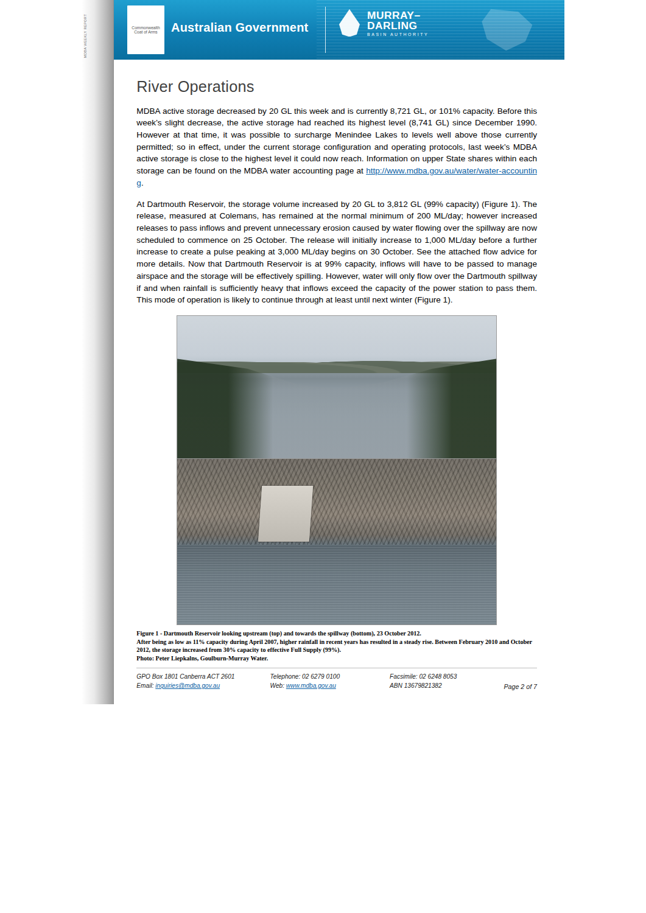MDBA WEEKLY REPORT
Commonwealth
Coat of Arms
Australian Government
MURRAY–
DARLING
BASIN AUTHORITY
River Operations
MDBA active storage decreased by 20 GL this week and is currently 8,721 GL, or 101% capacity. Before this week’s slight decrease, the active storage had reached its highest level (8,741 GL) since December 1990. However at that time, it was possible to surcharge Menindee Lakes to levels well above those currently permitted; so in effect, under the current storage configuration and operating protocols, last week’s MDBA active storage is close to the highest level it could now reach. Information on upper State shares within each storage can be found on the MDBA water accounting page at http://www.mdba.gov.au/water/water-accounting.
At Dartmouth Reservoir, the storage volume increased by 20 GL to 3,812 GL (99% capacity) (Figure 1). The release, measured at Colemans, has remained at the normal minimum of 200 ML/day; however increased releases to pass inflows and prevent unnecessary erosion caused by water flowing over the spillway are now scheduled to commence on 25 October. The release will initially increase to 1,000 ML/day before a further increase to create a pulse peaking at 3,000 ML/day begins on 30 October. See the attached flow advice for more details. Now that Dartmouth Reservoir is at 99% capacity, inflows will have to be passed to manage airspace and the storage will be effectively spilling. However, water will only flow over the Dartmouth spillway if and when rainfall is sufficiently heavy that inflows exceed the capacity of the power station to pass them. This mode of operation is likely to continue through at least until next winter (Figure 1).
Figure 1 - Dartmouth Reservoir looking upstream (top) and towards the spillway (bottom), 23 October 2012.
After being as low as 11% capacity during April 2007, higher rainfall in recent years has resulted in a steady rise. Between February 2010 and October 2012, the storage increased from 30% capacity to effective Full Supply (99%).
Photo: Peter Liepkalns, Goulburn-Murray Water.
GPO Box 1801 Canberra ACT 2601 Telephone: 02 6279 0100 Facsimile: 02 6248 8053
Email: inquiries@mdba.gov.au Web: www.mdba.gov.au ABN 13679821382
Page 2 of 7